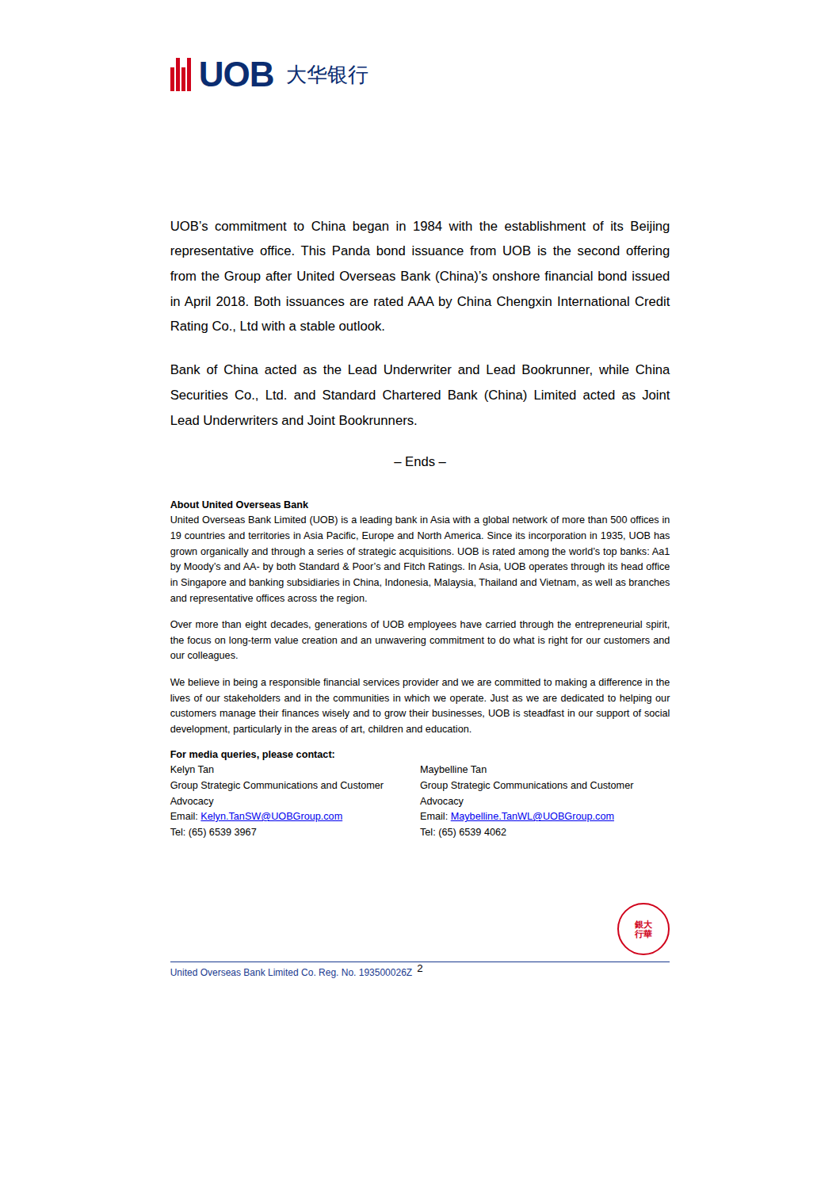UOB
大华银行
UOB’s commitment to China began in 1984 with the establishment of its Beijing representative office. This Panda bond issuance from UOB is the second offering from the Group after United Overseas Bank (China)’s onshore financial bond issued in April 2018. Both issuances are rated AAA by China Chengxin International Credit Rating Co., Ltd with a stable outlook.
Bank of China acted as the Lead Underwriter and Lead Bookrunner, while China Securities Co., Ltd. and Standard Chartered Bank (China) Limited acted as Joint Lead Underwriters and Joint Bookrunners.
– Ends –
About United Overseas Bank
United Overseas Bank Limited (UOB) is a leading bank in Asia with a global network of more than 500 offices in 19 countries and territories in Asia Pacific, Europe and North America. Since its incorporation in 1935, UOB has grown organically and through a series of strategic acquisitions. UOB is rated among the world’s top banks: Aa1 by Moody’s and AA- by both Standard & Poor’s and Fitch Ratings. In Asia, UOB operates through its head office in Singapore and banking subsidiaries in China, Indonesia, Malaysia, Thailand and Vietnam, as well as branches and representative offices across the region.
Over more than eight decades, generations of UOB employees have carried through the entrepreneurial spirit, the focus on long-term value creation and an unwavering commitment to do what is right for our customers and our colleagues.
We believe in being a responsible financial services provider and we are committed to making a difference in the lives of our stakeholders and in the communities in which we operate. Just as we are dedicated to helping our customers manage their finances wisely and to grow their businesses, UOB is steadfast in our support of social development, particularly in the areas of art, children and education.
For media queries, please contact:
Kelyn Tan
Group Strategic Communications and Customer Advocacy
Email: Kelyn.TanSW@UOBGroup.com
Tel: (65) 6539 3967
Maybelline Tan
Group Strategic Communications and Customer Advocacy
Email: Maybelline.TanWL@UOBGroup.com
Tel: (65) 6539 4062
2
United Overseas Bank Limited Co. Reg. No. 193500026Z
銀大
行華